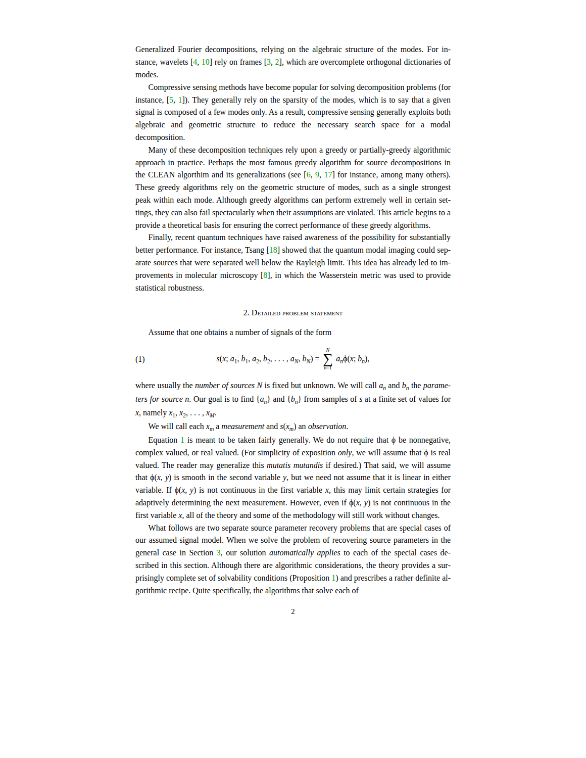Generalized Fourier decompositions, relying on the algebraic structure of the modes. For instance, wavelets [4, 10] rely on frames [3, 2], which are overcomplete orthogonal dictionaries of modes.
Compressive sensing methods have become popular for solving decomposition problems (for instance, [5, 1]). They generally rely on the sparsity of the modes, which is to say that a given signal is composed of a few modes only. As a result, compressive sensing generally exploits both algebraic and geometric structure to reduce the necessary search space for a modal decomposition.
Many of these decomposition techniques rely upon a greedy or partially-greedy algorithmic approach in practice. Perhaps the most famous greedy algorithm for source decompositions in the CLEAN algorthim and its generalizations (see [6, 9, 17] for instance, among many others). These greedy algorithms rely on the geometric structure of modes, such as a single strongest peak within each mode. Although greedy algorithms can perform extremely well in certain settings, they can also fail spectacularly when their assumptions are violated. This article begins to a provide a theoretical basis for ensuring the correct performance of these greedy algorithms.
Finally, recent quantum techniques have raised awareness of the possibility for substantially better performance. For instance, Tsang [18] showed that the quantum modal imaging could separate sources that were separated well below the Rayleigh limit. This idea has already led to improvements in molecular microscopy [8], in which the Wasserstein metric was used to provide statistical robustness.
2. Detailed problem statement
Assume that one obtains a number of signals of the form
(1) s(x; a1, b1, a2, b2, . . . , aN, bN) = N∑n=1 anϕ(x; bn),
where usually the number of sources N is fixed but unknown. We will call an and bn the parameters for source n. Our goal is to find {an} and {bn} from samples of s at a finite set of values for x, namely x1, x2, . . . , xM.
We will call each xm a measurement and s(xm) an observation.
Equation 1 is meant to be taken fairly generally. We do not require that ϕ be nonnegative, complex valued, or real valued. (For simplicity of exposition only, we will assume that ϕ is real valued. The reader may generalize this mutatis mutandis if desired.) That said, we will assume that ϕ(x, y) is smooth in the second variable y, but we need not assume that it is linear in either variable. If ϕ(x, y) is not continuous in the first variable x, this may limit certain strategies for adaptively determining the next measurement. However, even if ϕ(x, y) is not continuous in the first variable x, all of the theory and some of the methodology will still work without changes.
What follows are two separate source parameter recovery problems that are special cases of our assumed signal model. When we solve the problem of recovering source parameters in the general case in Section 3, our solution automatically applies to each of the special cases described in this section. Although there are algorithmic considerations, the theory provides a surprisingly complete set of solvability conditions (Proposition 1) and prescribes a rather definite algorithmic recipe. Quite specifically, the algorithms that solve each of
2